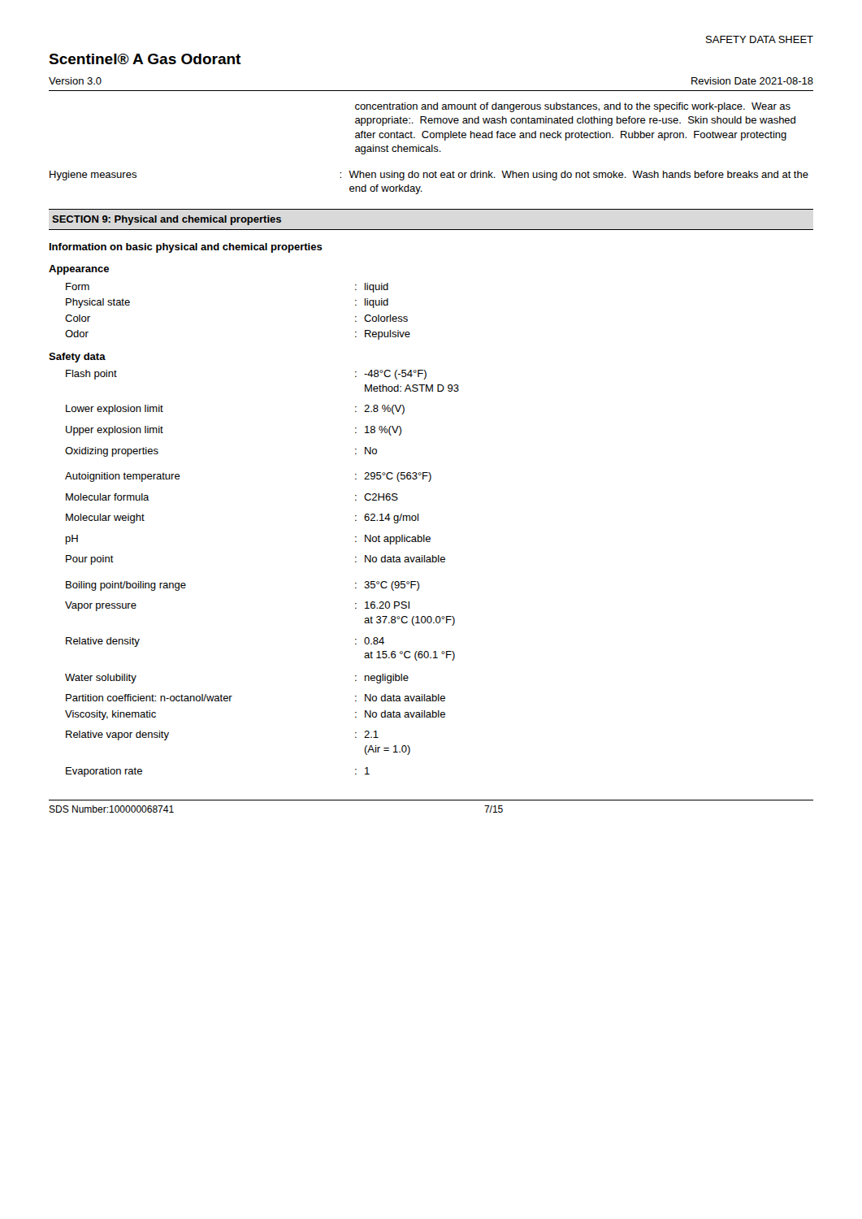SAFETY DATA SHEET
Scentinel® A Gas Odorant
Version 3.0 Revision Date 2021-08-18
concentration and amount of dangerous substances, and to the specific work-place. Wear as appropriate:. Remove and wash contaminated clothing before re-use. Skin should be washed after contact. Complete head face and neck protection. Rubber apron. Footwear protecting against chemicals.
Hygiene measures
:
When using do not eat or drink. When using do not smoke. Wash hands before breaks and at the end of workday.
SECTION 9: Physical and chemical properties
Information on basic physical and chemical properties
Appearance
Form
:
liquid
Physical state
:
liquid
Color
:
Colorless
Odor
:
Repulsive
Safety data
Flash point
:
-48°C (-54°F)
Method: ASTM D 93
Lower explosion limit
:
2.8 %(V)
Upper explosion limit
:
18 %(V)
Oxidizing properties
:
No
Autoignition temperature
:
295°C (563°F)
Molecular formula
:
C2H6S
Molecular weight
:
62.14 g/mol
pH
:
Not applicable
Pour point
:
No data available
Boiling point/boiling range
:
35°C (95°F)
Vapor pressure
:
16.20 PSI
at 37.8°C (100.0°F)
Relative density
:
0.84
at 15.6 °C (60.1 °F)
Water solubility
:
negligible
Partition coefficient: n-octanol/water
:
No data available
Viscosity, kinematic
:
No data available
Relative vapor density
:
2.1
(Air = 1.0)
Evaporation rate
:
1
SDS Number:100000068741 7/15